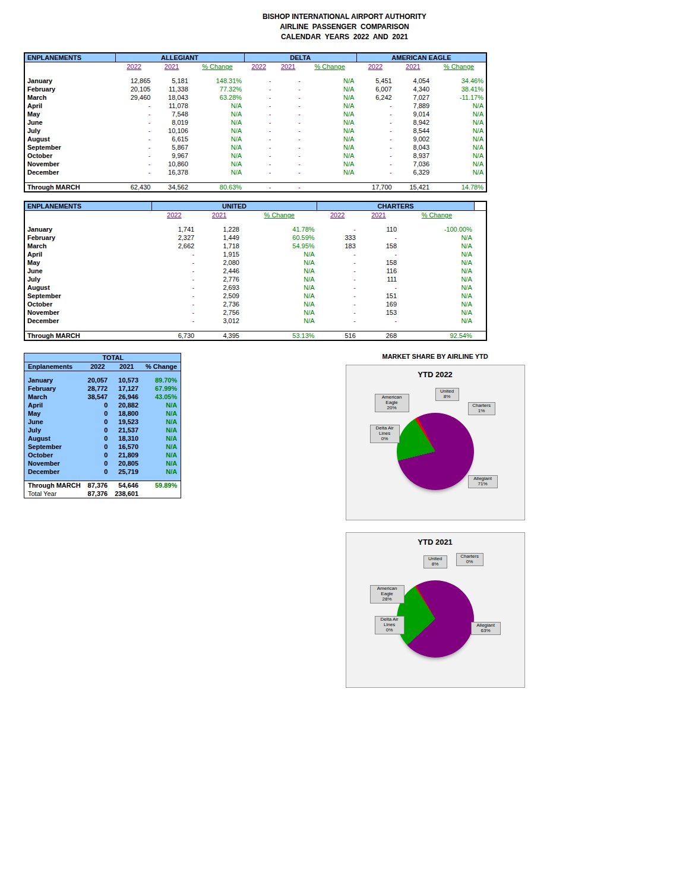BISHOP INTERNATIONAL AIRPORT AUTHORITY
AIRLINE PASSENGER COMPARISON
CALENDAR YEARS 2022 AND 2021
| ENPLANEMENTS | ALLEGIANT | DELTA | AMERICAN EAGLE |
| | 2022 | 2021 | % Change | 2022 | 2021 | % Change | 2022 | 2021 | % Change |
| January | 12,865 | 5,181 | 148.31% | - | - | N/A | 5,451 | 4,054 | 34.46% |
| February | 20,105 | 11,338 | 77.32% | - | - | N/A | 6,007 | 4,340 | 38.41% |
| March | 29,460 | 18,043 | 63.28% | - | - | N/A | 6,242 | 7,027 | -11.17% |
| April | - | 11,078 | N/A | - | - | N/A | - | 7,889 | N/A |
| May | - | 7,548 | N/A | - | - | N/A | - | 9,014 | N/A |
| June | - | 8,019 | N/A | - | - | N/A | - | 8,942 | N/A |
| July | - | 10,106 | N/A | - | - | N/A | - | 8,544 | N/A |
| August | - | 6,615 | N/A | - | - | N/A | - | 9,002 | N/A |
| September | - | 5,867 | N/A | - | - | N/A | - | 8,043 | N/A |
| October | - | 9,967 | N/A | - | - | N/A | - | 8,937 | N/A |
| November | - | 10,860 | N/A | - | - | N/A | - | 7,036 | N/A |
| December | - | 16,378 | N/A | - | - | N/A | - | 6,329 | N/A |
| Through MARCH | 62,430 | 34,562 | 80.63% | - | - | | 17,700 | 15,421 | 14.78% |
| ENPLANEMENTS | UNITED | CHARTERS | |
| | 2022 | 2021 | % Change | 2022 | 2021 | % Change | |
| January | 1,741 | 1,228 | 41.78% | - | 110 | -100.00% | |
| February | 2,327 | 1,449 | 60.59% | 333 | - | N/A | |
| March | 2,662 | 1,718 | 54.95% | 183 | 158 | N/A | |
| April | - | 1,915 | N/A | - | - | N/A | |
| May | - | 2,080 | N/A | - | 158 | N/A | |
| June | - | 2,446 | N/A | - | 116 | N/A | |
| July | - | 2,776 | N/A | - | 111 | N/A | |
| August | - | 2,693 | N/A | - | - | N/A | |
| September | - | 2,509 | N/A | - | 151 | N/A | |
| October | - | 2,736 | N/A | - | 169 | N/A | |
| November | - | 2,756 | N/A | - | 153 | N/A | |
| December | - | 3,012 | N/A | - | - | N/A | |
| Through MARCH | 6,730 | 4,395 | 53.13% | 516 | 268 | 92.54% | |
| | TOTAL | |
| Enplanements | 2022 | 2021 | % Change |
| January | 20,057 | 10,573 | 89.70% |
| February | 28,772 | 17,127 | 67.99% |
| March | 38,547 | 26,946 | 43.05% |
| April | 0 | 20,882 | N/A |
| May | 0 | 18,800 | N/A |
| June | 0 | 19,523 | N/A |
| July | 0 | 21,537 | N/A |
| August | 0 | 18,310 | N/A |
| September | 0 | 16,570 | N/A |
| October | 0 | 21,809 | N/A |
| November | 0 | 20,805 | N/A |
| December | 0 | 25,719 | N/A |
| Through MARCH | 87,376 | 54,646 | 59.89% |
| Total Year | 87,376 | 238,601 | |
MARKET SHARE BY AIRLINE YTD
YTD 2022
American
Eagle
20%
United
8%
Charters
1%
Delta Air
Lines
0%
Allegiant
71%
YTD 2021
United
8%
Charters
0%
American
Eagle
28%
Delta Air
Lines
0%
Allegiant
63%